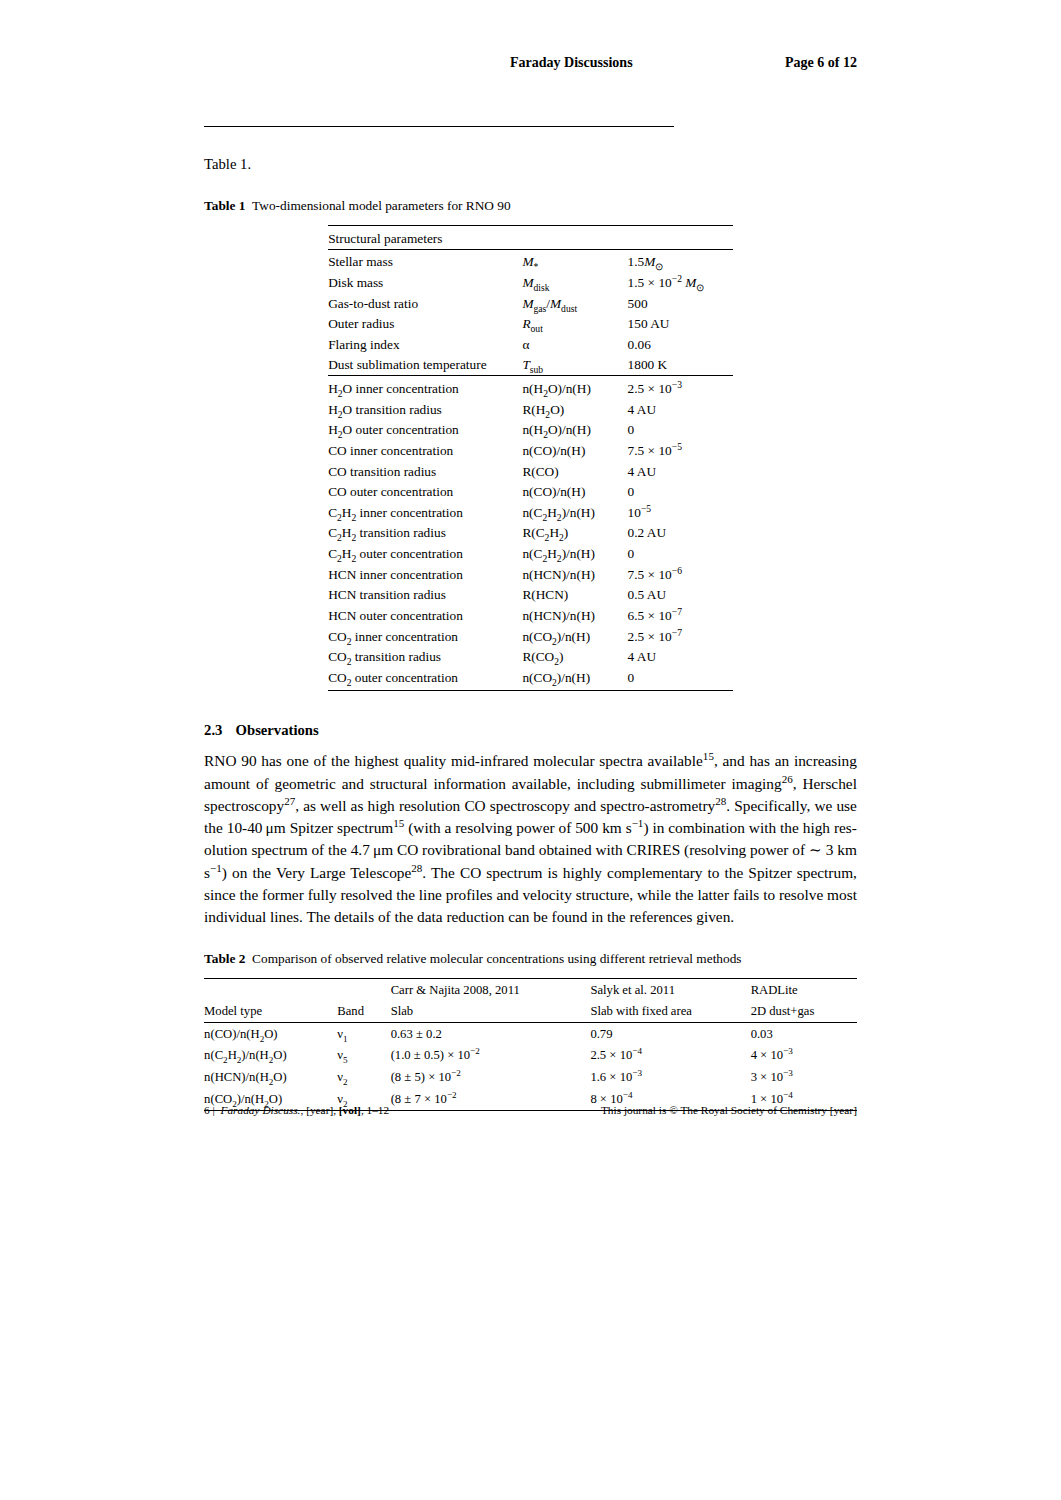Faraday Discussions
Page 6 of 12
Table 1.
Table 1 Two-dimensional model parameters for RNO 90
| Structural parameters | | |
| Stellar mass | M * | 1.5 M ⊙ |
| Disk mass | M disk | 1.5 × 10 −2 M ⊙ |
| Gas-to-dust ratio | M gas / M dust | 500 |
| Outer radius | R out | 150 AU |
| Flaring index | α | 0.06 |
| Dust sublimation temperature | T sub | 1800 K |
| H 2 O inner concentration | n(H 2 O)/n(H) | 2.5 × 10 −3 |
| H 2 O transition radius | R(H 2 O) | 4 AU |
| H 2 O outer concentration | n(H 2 O)/n(H) | 0 |
| CO inner concentration | n(CO)/n(H) | 7.5 × 10 −5 |
| CO transition radius | R(CO) | 4 AU |
| CO outer concentration | n(CO)/n(H) | 0 |
| C 2 H 2 inner concentration | n(C 2 H 2 )/n(H) | 10 −5 |
| C 2 H 2 transition radius | R(C 2 H 2 ) | 0.2 AU |
| C 2 H 2 outer concentration | n(C 2 H 2 )/n(H) | 0 |
| HCN inner concentration | n(HCN)/n(H) | 7.5 × 10 −6 |
| HCN transition radius | R(HCN) | 0.5 AU |
| HCN outer concentration | n(HCN)/n(H) | 6.5 × 10 −7 |
| CO 2 inner concentration | n(CO 2 )/n(H) | 2.5 × 10 −7 |
| CO 2 transition radius | R(CO 2 ) | 4 AU |
| CO 2 outer concentration | n(CO 2 )/n(H) | 0 |
2.3 Observations
RNO 90 has one of the highest quality mid-infrared molecular spectra available15, and has an increasing amount of geometric and structural information available, including submillimeter imaging26, Herschel spectroscopy27, as well as high resolution CO spectroscopy and spectro-astrometry28. Specifically, we use the 10-40 μm Spitzer spectrum15 (with a resolving power of 500 km s−1) in combination with the high resolution spectrum of the 4.7 μm CO rovibrational band obtained with CRIRES (resolving power of ∼ 3 km s−1) on the Very Large Telescope28. The CO spectrum is highly complementary to the Spitzer spectrum, since the former fully resolved the line profiles and velocity structure, while the latter fails to resolve most individual lines. The details of the data reduction can be found in the references given.
Table 2 Comparison of observed relative molecular concentrations using different retrieval methods
| | | Carr & Najita 2008, 2011 | Salyk et al. 2011 | RADLite |
| Model type | Band | Slab | Slab with fixed area | 2D dust+gas |
| n(CO)/n(H 2 O) | ν 1 | 0.63 ± 0.2 | 0.79 | 0.03 |
| n(C 2 H 2 )/n(H 2 O) | ν 5 | (1.0 ± 0.5) × 10 −2 | 2.5 × 10 −4 | 4 × 10 −3 |
| n(HCN)/n(H 2 O) | ν 2 | (8 ± 5) × 10 −2 | 1.6 × 10 −3 | 3 × 10 −3 |
| n(CO 2 )/n(H 2 O) | ν 2 | (8 ± 7 × 10 −2 | 8 × 10 −4 | 1 × 10 −4 |
6 | Faraday Discuss., [year], [vol], 1–12
This journal is © The Royal Society of Chemistry [year]